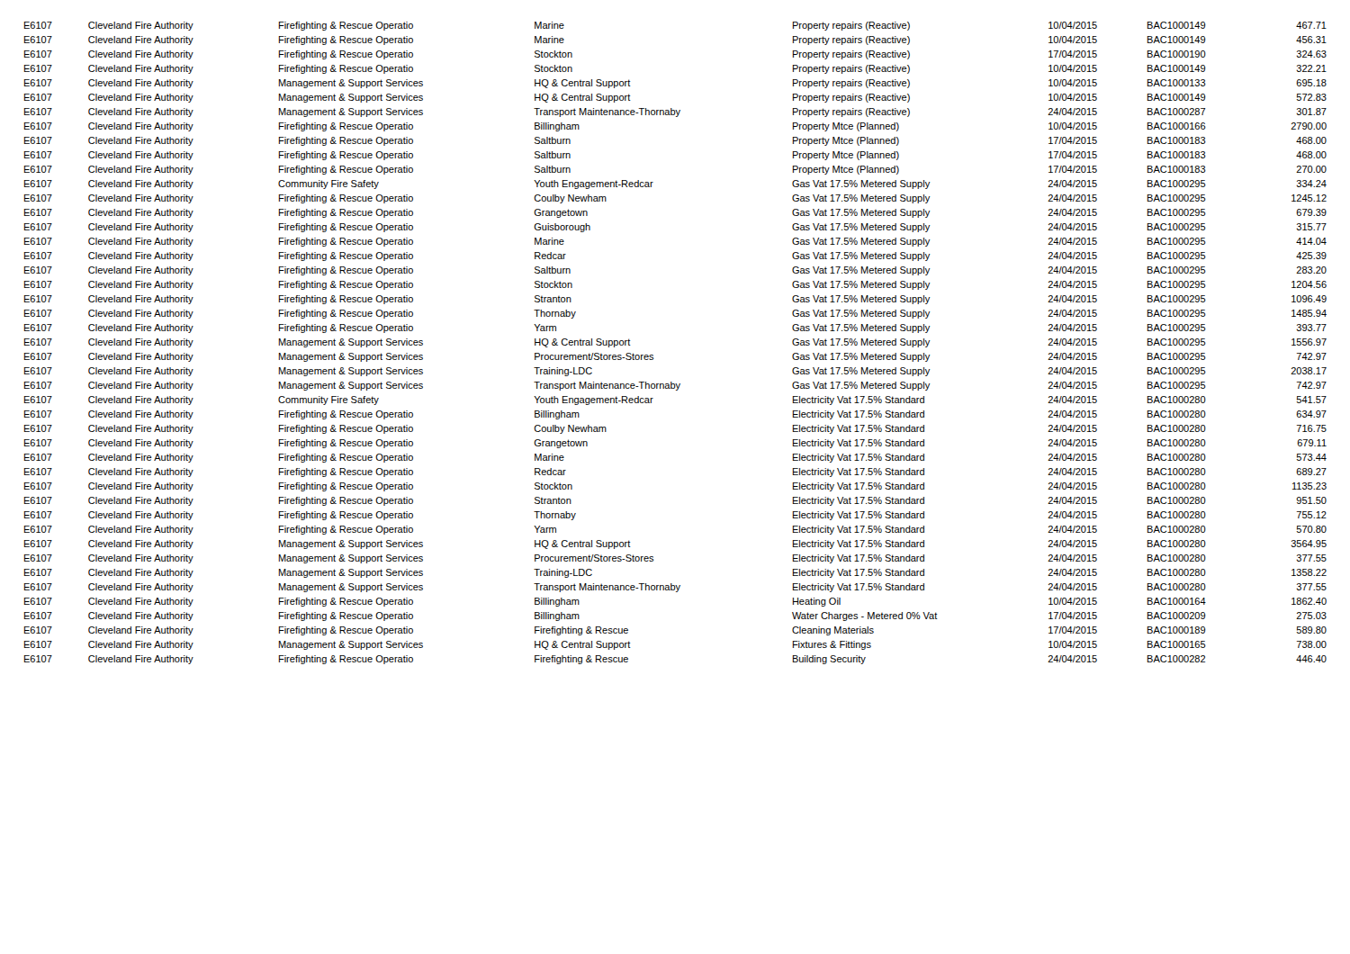| E6107 | Cleveland Fire Authority | Firefighting & Rescue Operatio | Marine | Property repairs (Reactive) | 10/04/2015 | BAC1000149 | 467.71 |
| E6107 | Cleveland Fire Authority | Firefighting & Rescue Operatio | Marine | Property repairs (Reactive) | 10/04/2015 | BAC1000149 | 456.31 |
| E6107 | Cleveland Fire Authority | Firefighting & Rescue Operatio | Stockton | Property repairs (Reactive) | 17/04/2015 | BAC1000190 | 324.63 |
| E6107 | Cleveland Fire Authority | Firefighting & Rescue Operatio | Stockton | Property repairs (Reactive) | 10/04/2015 | BAC1000149 | 322.21 |
| E6107 | Cleveland Fire Authority | Management & Support Services | HQ & Central Support | Property repairs (Reactive) | 10/04/2015 | BAC1000133 | 695.18 |
| E6107 | Cleveland Fire Authority | Management & Support Services | HQ & Central Support | Property repairs (Reactive) | 10/04/2015 | BAC1000149 | 572.83 |
| E6107 | Cleveland Fire Authority | Management & Support Services | Transport Maintenance-Thornaby | Property repairs (Reactive) | 24/04/2015 | BAC1000287 | 301.87 |
| E6107 | Cleveland Fire Authority | Firefighting & Rescue Operatio | Billingham | Property Mtce (Planned) | 10/04/2015 | BAC1000166 | 2790.00 |
| E6107 | Cleveland Fire Authority | Firefighting & Rescue Operatio | Saltburn | Property Mtce (Planned) | 17/04/2015 | BAC1000183 | 468.00 |
| E6107 | Cleveland Fire Authority | Firefighting & Rescue Operatio | Saltburn | Property Mtce (Planned) | 17/04/2015 | BAC1000183 | 468.00 |
| E6107 | Cleveland Fire Authority | Firefighting & Rescue Operatio | Saltburn | Property Mtce (Planned) | 17/04/2015 | BAC1000183 | 270.00 |
| E6107 | Cleveland Fire Authority | Community Fire Safety | Youth Engagement-Redcar | Gas Vat 17.5% Metered Supply | 24/04/2015 | BAC1000295 | 334.24 |
| E6107 | Cleveland Fire Authority | Firefighting & Rescue Operatio | Coulby Newham | Gas Vat 17.5% Metered Supply | 24/04/2015 | BAC1000295 | 1245.12 |
| E6107 | Cleveland Fire Authority | Firefighting & Rescue Operatio | Grangetown | Gas Vat 17.5% Metered Supply | 24/04/2015 | BAC1000295 | 679.39 |
| E6107 | Cleveland Fire Authority | Firefighting & Rescue Operatio | Guisborough | Gas Vat 17.5% Metered Supply | 24/04/2015 | BAC1000295 | 315.77 |
| E6107 | Cleveland Fire Authority | Firefighting & Rescue Operatio | Marine | Gas Vat 17.5% Metered Supply | 24/04/2015 | BAC1000295 | 414.04 |
| E6107 | Cleveland Fire Authority | Firefighting & Rescue Operatio | Redcar | Gas Vat 17.5% Metered Supply | 24/04/2015 | BAC1000295 | 425.39 |
| E6107 | Cleveland Fire Authority | Firefighting & Rescue Operatio | Saltburn | Gas Vat 17.5% Metered Supply | 24/04/2015 | BAC1000295 | 283.20 |
| E6107 | Cleveland Fire Authority | Firefighting & Rescue Operatio | Stockton | Gas Vat 17.5% Metered Supply | 24/04/2015 | BAC1000295 | 1204.56 |
| E6107 | Cleveland Fire Authority | Firefighting & Rescue Operatio | Stranton | Gas Vat 17.5% Metered Supply | 24/04/2015 | BAC1000295 | 1096.49 |
| E6107 | Cleveland Fire Authority | Firefighting & Rescue Operatio | Thornaby | Gas Vat 17.5% Metered Supply | 24/04/2015 | BAC1000295 | 1485.94 |
| E6107 | Cleveland Fire Authority | Firefighting & Rescue Operatio | Yarm | Gas Vat 17.5% Metered Supply | 24/04/2015 | BAC1000295 | 393.77 |
| E6107 | Cleveland Fire Authority | Management & Support Services | HQ & Central Support | Gas Vat 17.5% Metered Supply | 24/04/2015 | BAC1000295 | 1556.97 |
| E6107 | Cleveland Fire Authority | Management & Support Services | Procurement/Stores-Stores | Gas Vat 17.5% Metered Supply | 24/04/2015 | BAC1000295 | 742.97 |
| E6107 | Cleveland Fire Authority | Management & Support Services | Training-LDC | Gas Vat 17.5% Metered Supply | 24/04/2015 | BAC1000295 | 2038.17 |
| E6107 | Cleveland Fire Authority | Management & Support Services | Transport Maintenance-Thornaby | Gas Vat 17.5% Metered Supply | 24/04/2015 | BAC1000295 | 742.97 |
| E6107 | Cleveland Fire Authority | Community Fire Safety | Youth Engagement-Redcar | Electricity Vat 17.5% Standard | 24/04/2015 | BAC1000280 | 541.57 |
| E6107 | Cleveland Fire Authority | Firefighting & Rescue Operatio | Billingham | Electricity Vat 17.5% Standard | 24/04/2015 | BAC1000280 | 634.97 |
| E6107 | Cleveland Fire Authority | Firefighting & Rescue Operatio | Coulby Newham | Electricity Vat 17.5% Standard | 24/04/2015 | BAC1000280 | 716.75 |
| E6107 | Cleveland Fire Authority | Firefighting & Rescue Operatio | Grangetown | Electricity Vat 17.5% Standard | 24/04/2015 | BAC1000280 | 679.11 |
| E6107 | Cleveland Fire Authority | Firefighting & Rescue Operatio | Marine | Electricity Vat 17.5% Standard | 24/04/2015 | BAC1000280 | 573.44 |
| E6107 | Cleveland Fire Authority | Firefighting & Rescue Operatio | Redcar | Electricity Vat 17.5% Standard | 24/04/2015 | BAC1000280 | 689.27 |
| E6107 | Cleveland Fire Authority | Firefighting & Rescue Operatio | Stockton | Electricity Vat 17.5% Standard | 24/04/2015 | BAC1000280 | 1135.23 |
| E6107 | Cleveland Fire Authority | Firefighting & Rescue Operatio | Stranton | Electricity Vat 17.5% Standard | 24/04/2015 | BAC1000280 | 951.50 |
| E6107 | Cleveland Fire Authority | Firefighting & Rescue Operatio | Thornaby | Electricity Vat 17.5% Standard | 24/04/2015 | BAC1000280 | 755.12 |
| E6107 | Cleveland Fire Authority | Firefighting & Rescue Operatio | Yarm | Electricity Vat 17.5% Standard | 24/04/2015 | BAC1000280 | 570.80 |
| E6107 | Cleveland Fire Authority | Management & Support Services | HQ & Central Support | Electricity Vat 17.5% Standard | 24/04/2015 | BAC1000280 | 3564.95 |
| E6107 | Cleveland Fire Authority | Management & Support Services | Procurement/Stores-Stores | Electricity Vat 17.5% Standard | 24/04/2015 | BAC1000280 | 377.55 |
| E6107 | Cleveland Fire Authority | Management & Support Services | Training-LDC | Electricity Vat 17.5% Standard | 24/04/2015 | BAC1000280 | 1358.22 |
| E6107 | Cleveland Fire Authority | Management & Support Services | Transport Maintenance-Thornaby | Electricity Vat 17.5% Standard | 24/04/2015 | BAC1000280 | 377.55 |
| E6107 | Cleveland Fire Authority | Firefighting & Rescue Operatio | Billingham | Heating Oil | 10/04/2015 | BAC1000164 | 1862.40 |
| E6107 | Cleveland Fire Authority | Firefighting & Rescue Operatio | Billingham | Water Charges - Metered 0% Vat | 17/04/2015 | BAC1000209 | 275.03 |
| E6107 | Cleveland Fire Authority | Firefighting & Rescue Operatio | Firefighting & Rescue | Cleaning Materials | 17/04/2015 | BAC1000189 | 589.80 |
| E6107 | Cleveland Fire Authority | Management & Support Services | HQ & Central Support | Fixtures & Fittings | 10/04/2015 | BAC1000165 | 738.00 |
| E6107 | Cleveland Fire Authority | Firefighting & Rescue Operatio | Firefighting & Rescue | Building Security | 24/04/2015 | BAC1000282 | 446.40 |